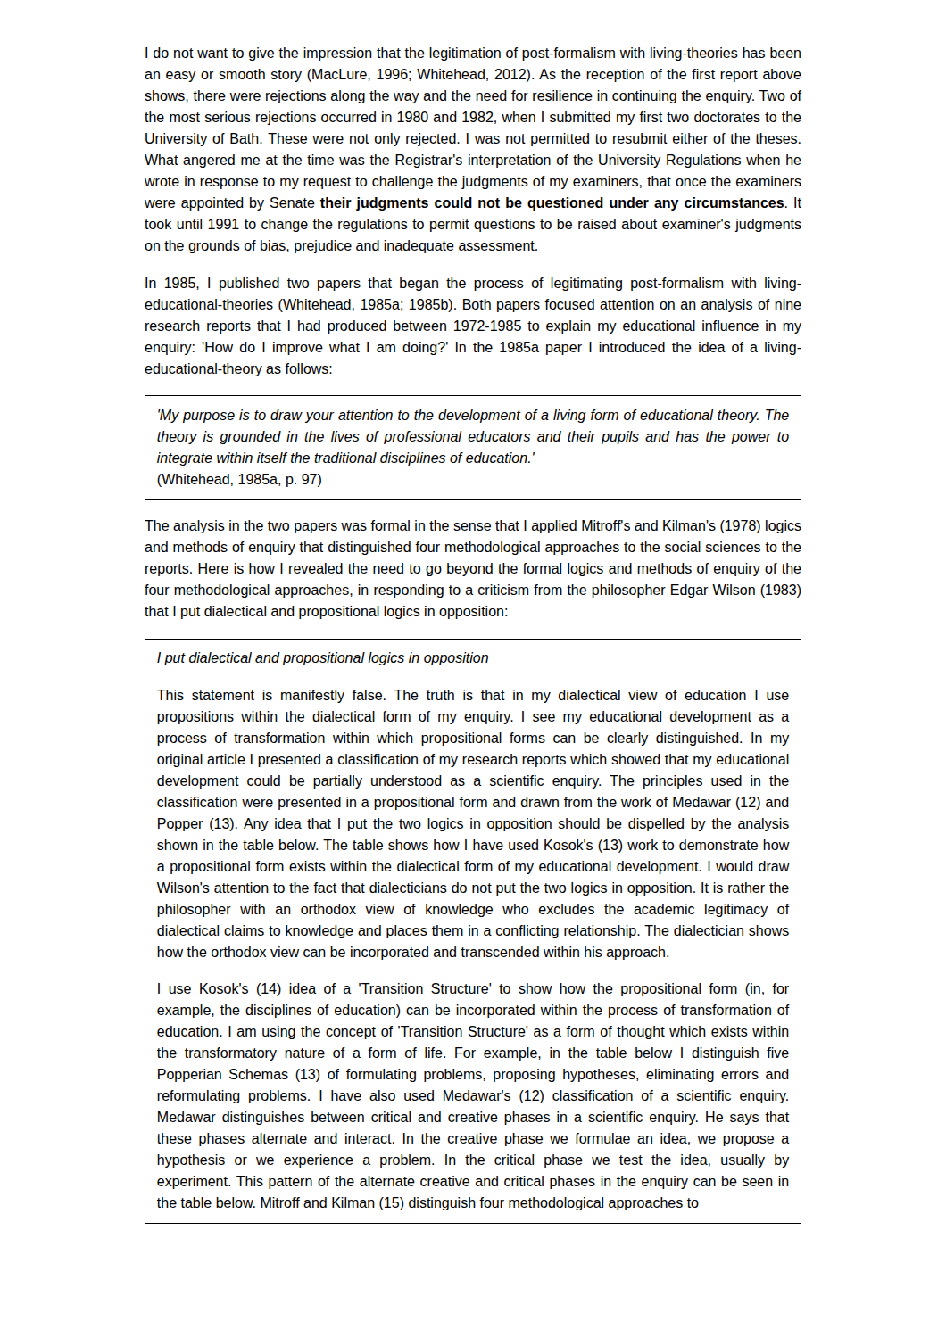I do not want to give the impression that the legitimation of post-formalism with living-theories has been an easy or smooth story (MacLure, 1996; Whitehead, 2012). As the reception of the first report above shows, there were rejections along the way and the need for resilience in continuing the enquiry. Two of the most serious rejections occurred in 1980 and 1982, when I submitted my first two doctorates to the University of Bath. These were not only rejected. I was not permitted to resubmit either of the theses. What angered me at the time was the Registrar's interpretation of the University Regulations when he wrote in response to my request to challenge the judgments of my examiners, that once the examiners were appointed by Senate their judgments could not be questioned under any circumstances. It took until 1991 to change the regulations to permit questions to be raised about examiner's judgments on the grounds of bias, prejudice and inadequate assessment.
In 1985, I published two papers that began the process of legitimating post-formalism with living-educational-theories (Whitehead, 1985a; 1985b). Both papers focused attention on an analysis of nine research reports that I had produced between 1972-1985 to explain my educational influence in my enquiry: 'How do I improve what I am doing?' In the 1985a paper I introduced the idea of a living-educational-theory as follows:
'My purpose is to draw your attention to the development of a living form of educational theory. The theory is grounded in the lives of professional educators and their pupils and has the power to integrate within itself the traditional disciplines of education.'
(Whitehead, 1985a, p. 97)
The analysis in the two papers was formal in the sense that I applied Mitroff's and Kilman's (1978) logics and methods of enquiry that distinguished four methodological approaches to the social sciences to the reports. Here is how I revealed the need to go beyond the formal logics and methods of enquiry of the four methodological approaches, in responding to a criticism from the philosopher Edgar Wilson (1983) that I put dialectical and propositional logics in opposition:
I put dialectical and propositional logics in opposition
This statement is manifestly false. The truth is that in my dialectical view of education I use propositions within the dialectical form of my enquiry. I see my educational development as a process of transformation within which propositional forms can be clearly distinguished. In my original article I presented a classification of my research reports which showed that my educational development could be partially understood as a scientific enquiry. The principles used in the classification were presented in a propositional form and drawn from the work of Medawar (12) and Popper (13). Any idea that I put the two logics in opposition should be dispelled by the analysis shown in the table below. The table shows how I have used Kosok's (13) work to demonstrate how a propositional form exists within the dialectical form of my educational development. I would draw Wilson's attention to the fact that dialecticians do not put the two logics in opposition. It is rather the philosopher with an orthodox view of knowledge who excludes the academic legitimacy of dialectical claims to knowledge and places them in a conflicting relationship. The dialectician shows how the orthodox view can be incorporated and transcended within his approach.
I use Kosok's (14) idea of a 'Transition Structure' to show how the propositional form (in, for example, the disciplines of education) can be incorporated within the process of transformation of education. I am using the concept of 'Transition Structure' as a form of thought which exists within the transformatory nature of a form of life. For example, in the table below I distinguish five Popperian Schemas (13) of formulating problems, proposing hypotheses, eliminating errors and reformulating problems. I have also used Medawar's (12) classification of a scientific enquiry. Medawar distinguishes between critical and creative phases in a scientific enquiry. He says that these phases alternate and interact. In the creative phase we formulae an idea, we propose a hypothesis or we experience a problem. In the critical phase we test the idea, usually by experiment. This pattern of the alternate creative and critical phases in the enquiry can be seen in the table below. Mitroff and Kilman (15) distinguish four methodological approaches to